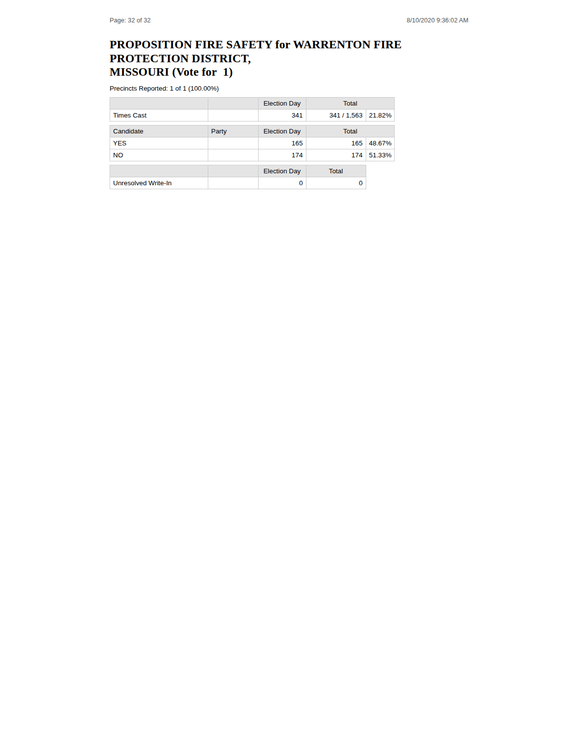Page: 32 of 32 8/10/2020 9:36:02 AM
PROPOSITION FIRE SAFETY for WARRENTON FIRE PROTECTION DISTRICT,
MISSOURI (Vote for 1)
Precincts Reported: 1 of 1 (100.00%)
| | | Election Day | Total |
| Times Cast | | 341 | 341 / 1,563 | 21.82% |
| Candidate | Party | Election Day | Total |
| YES | | 165 | 165 | 48.67% |
| NO | | 174 | 174 | 51.33% |
| | | Election Day | Total | |
| Unresolved Write-In | | 0 | 0 | |